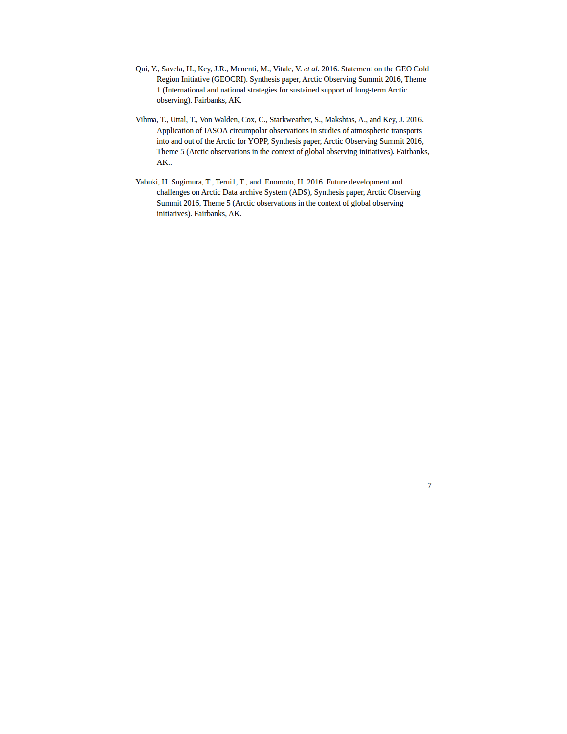Qui, Y., Savela, H., Key, J.R., Menenti, M., Vitale, V. et al. 2016. Statement on the GEO Cold Region Initiative (GEOCRI). Synthesis paper, Arctic Observing Summit 2016, Theme 1 (International and national strategies for sustained support of long-term Arctic observing). Fairbanks, AK.
Vihma, T., Uttal, T., Von Walden, Cox, C., Starkweather, S., Makshtas, A., and Key, J. 2016. Application of IASOA circumpolar observations in studies of atmospheric transports into and out of the Arctic for YOPP, Synthesis paper, Arctic Observing Summit 2016, Theme 5 (Arctic observations in the context of global observing initiatives). Fairbanks, AK..
Yabuki, H. Sugimura, T., Terui1, T., and Enomoto, H. 2016. Future development and challenges on Arctic Data archive System (ADS), Synthesis paper, Arctic Observing Summit 2016, Theme 5 (Arctic observations in the context of global observing initiatives). Fairbanks, AK.
7